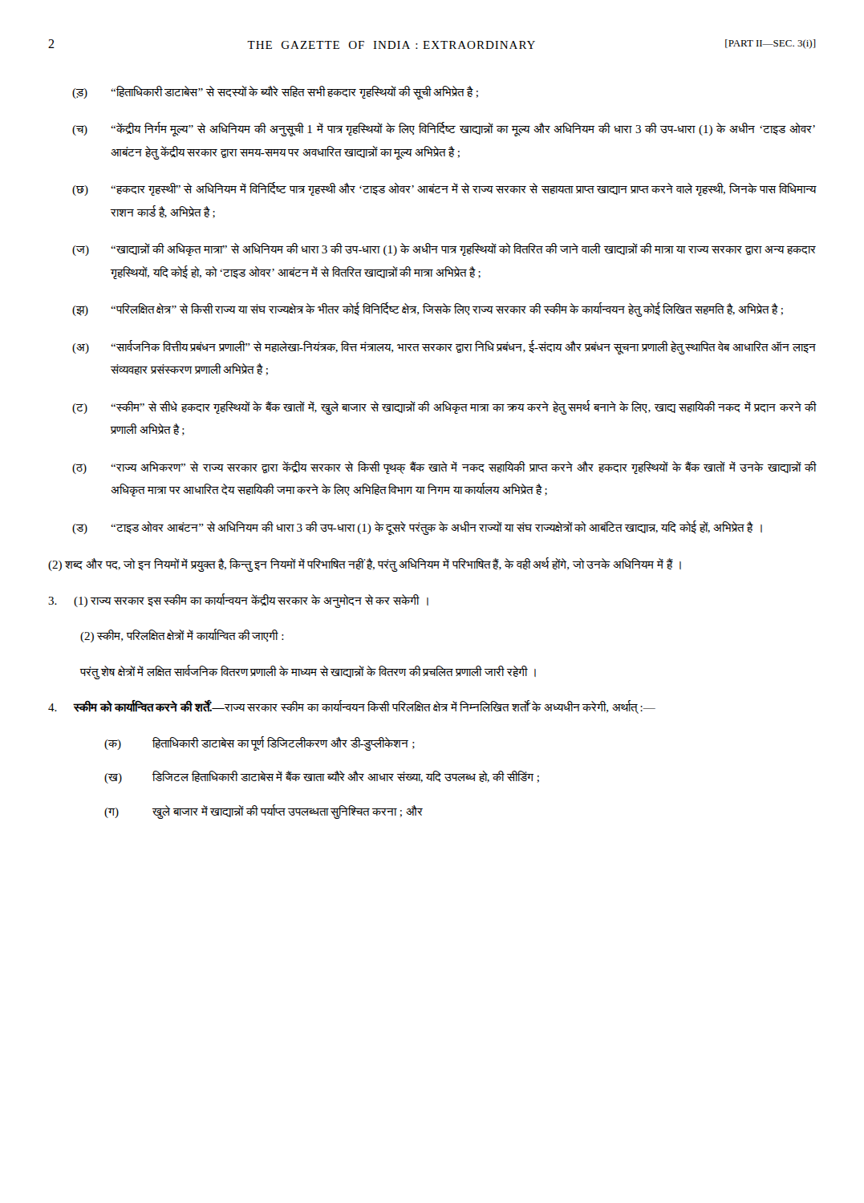2
THE GAZETTE OF INDIA : EXTRAORDINARY
[PART II—SEC. 3(i)]
(ड़)
“हिताधिकारी डाटाबेस” से सदस्यों के ब्यौरे सहित सभी हकदार गृहस्थियों की सूची अभिप्रेत है ;
(च)
“केंद्रीय निर्गम मूल्य” से अधिनियम की अनुसूची 1 में पात्र गृहस्थियों के लिए विनिर्दिष्ट खाद्यान्नों का मूल्य और अधिनियम की धारा 3 की उप-धारा (1) के अधीन ‘टाइड ओवर’ आबंटन हेतु केंद्रीय सरकार द्वारा समय-समय पर अवधारित खाद्यान्नों का मूल्य अभिप्रेत है ;
(छ)
“हकदार गृहस्थी” से अधिनियम में विनिर्दिष्ट पात्र गृहस्थी और ‘टाइड ओवर’ आबंटन में से राज्य सरकार से सहायता प्राप्त खाद्यान प्राप्त करने वाले गृहस्थी, जिनके पास विधिमान्य राशन कार्ड है, अभिप्रेत है ;
(ज)
“खाद्यान्नों की अधिकृत मात्रा” से अधिनियम की धारा 3 की उप-धारा (1) के अधीन पात्र गृहस्थियों को वितरित की जाने वाली खाद्यान्नों की मात्रा या राज्य सरकार द्वारा अन्य हकदार गृहस्थियों, यदि कोई हो, को ‘टाइड ओवर’ आबंटन में से वितरित खाद्यान्नों की मात्रा अभिप्रेत है ;
(झ)
“परिलक्षित क्षेत्र” से किसी राज्य या संघ राज्यक्षेत्र के भीतर कोई विनिर्दिष्ट क्षेत्र, जिसके लिए राज्य सरकार की स्कीम के कार्यान्वयन हेतु कोई लिखित सहमति है, अभिप्रेत है ;
(अ)
“सार्वजनिक वित्तीय प्रबंधन प्रणाली” से महालेखा-नियंत्रक, वित्त मंत्रालय, भारत सरकार द्वारा निधि प्रबंधन, ई-संदाय और प्रबंधन सूचना प्रणाली हेतु स्थापित वेब आधारित ऑन लाइन संव्यवहार प्रसंस्करण प्रणाली अभिप्रेत है ;
(ट)
“स्कीम” से सीधे हकदार गृहस्थियों के बैंक खातों में, खुले बाजार से खाद्यान्नों की अधिकृत मात्रा का क्रय करने हेतु समर्थ बनाने के लिए, खाद्य सहायिकी नकद में प्रदान करने की प्रणाली अभिप्रेत है ;
(ठ)
“राज्य अभिकरण” से राज्य सरकार द्वारा केंद्रीय सरकार से किसी पृथक् बैंक खाते में नकद सहायिकी प्राप्त करने और हकदार गृहस्थियों के बैंक खातों में उनके खाद्यान्नों की अधिकृत मात्रा पर आधारित देय सहायिकी जमा करने के लिए अभिहित विभाग या निगम या कार्यालय अभिप्रेत है ;
(ड)
“टाइड ओवर आबंटन” से अधिनियम की धारा 3 की उप-धारा (1) के दूसरे परंतुक के अधीन राज्यों या संघ राज्यक्षेत्रों को आबंटित खाद्यान्न, यदि कोई हों, अभिप्रेत है ।
(2) शब्द और पद, जो इन नियमों में प्रयुक्त है, किन्तु इन नियमों में परिभाषित नहीं है, परंतु अधिनियम में परिभाषित हैं, के वही अर्थ होंगे, जो उनके अधिनियम में हैं ।
3.
(1) राज्य सरकार इस स्कीम का कार्यान्वयन केंद्रीय सरकार के अनुमोदन से कर सकेगी ।
(2) स्कीम, परिलक्षित क्षेत्रों में कार्यान्वित की जाएगी :
परंतु शेष क्षेत्रों में लक्षित सार्वजनिक वितरण प्रणाली के माध्यम से खाद्यान्नों के वितरण की प्रचलित प्रणाली जारी रहेगी ।
4.
स्कीम को कार्यान्वित करने की शर्तें.—राज्य सरकार स्कीम का कार्यान्वयन किसी परिलक्षित क्षेत्र में निम्नलिखित शर्तों के अध्यधीन करेगी, अर्थात् :—
(क)
हिताधिकारी डाटाबेस का पूर्ण डिजिटलीकरण और डी-डुप्लीकेशन ;
(ख)
डिजिटल हिताधिकारी डाटाबेस में बैंक खाता ब्यौरे और आधार संख्या, यदि उपलब्ध हो, की सीडिंग ;
(ग)
खुले बाजार में खाद्यान्नों की पर्याप्त उपलब्धता सुनिश्चित करना ; और